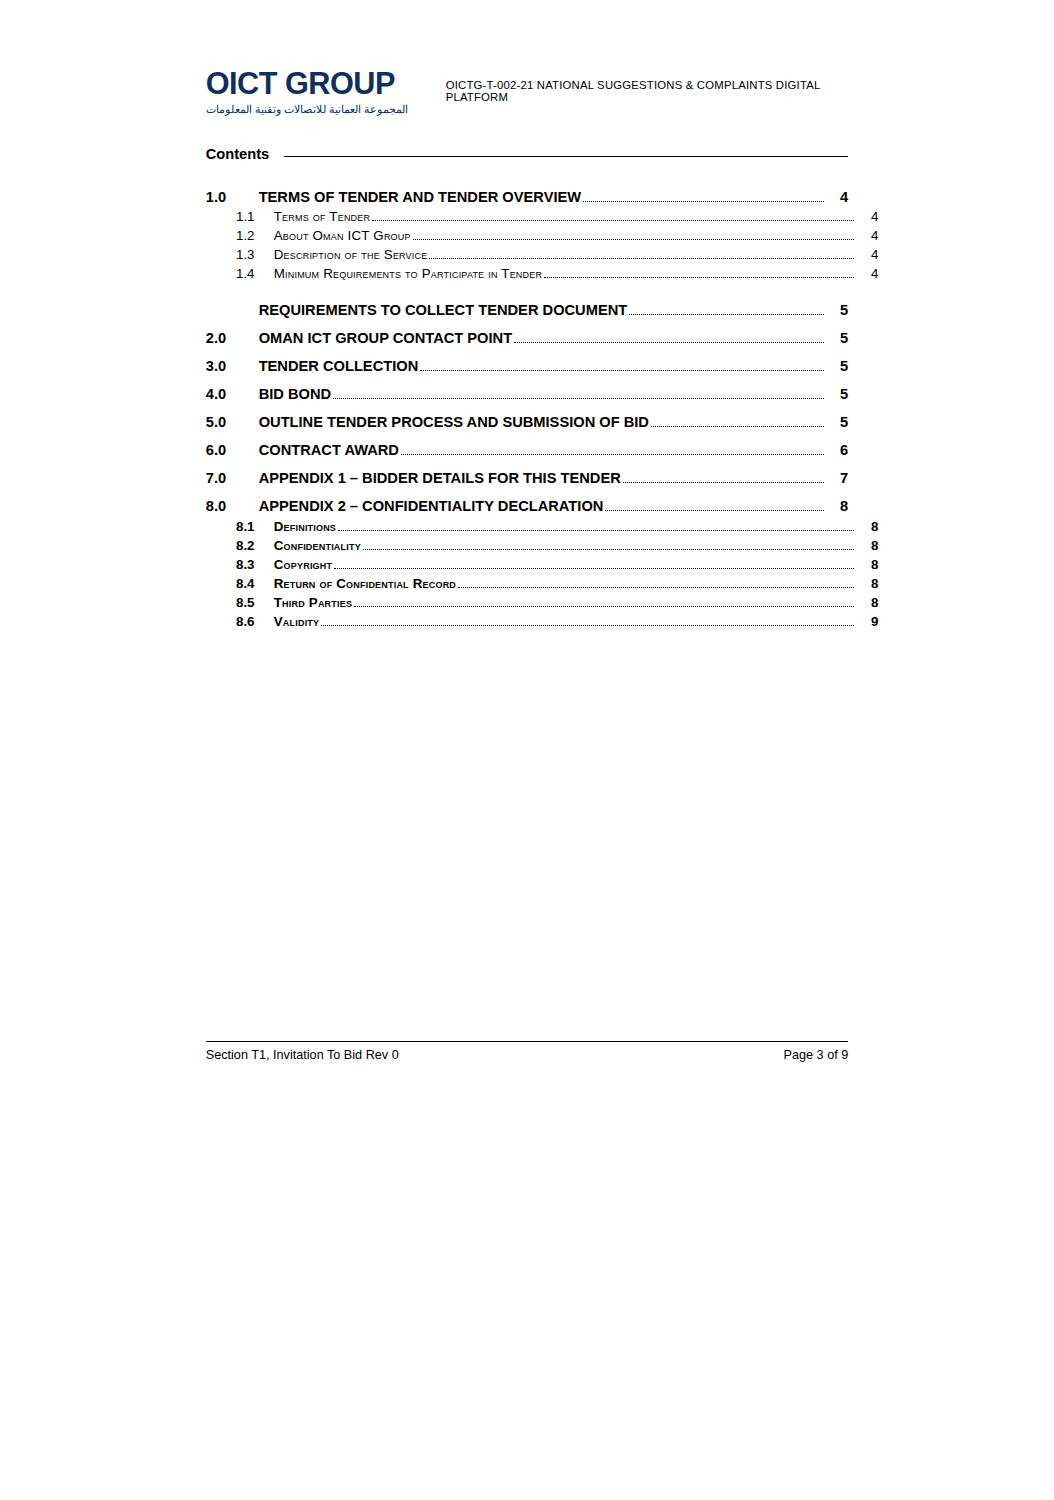OICT GROUP
المجموعة العمانية للاتصالات وتقنية المعلومات
OICTG-T-002-21 NATIONAL SUGGESTIONS & COMPLAINTS DIGITAL PLATFORM
Contents
1.0 TERMS OF TENDER AND TENDER OVERVIEW 4
1.1 Terms of Tender 4
1.2 About Oman ICT Group 4
1.3 Description of the Service 4
1.4 Minimum Requirements to Participate in Tender 4
REQUIREMENTS TO COLLECT TENDER DOCUMENT 5
2.0 OMAN ICT GROUP CONTACT POINT 5
3.0 TENDER COLLECTION 5
4.0 BID BOND 5
5.0 OUTLINE TENDER PROCESS AND SUBMISSION OF BID 5
6.0 CONTRACT AWARD 6
7.0 APPENDIX 1 – BIDDER DETAILS FOR THIS TENDER 7
8.0 APPENDIX 2 – CONFIDENTIALITY DECLARATION 8
8.1 Definitions 8
8.2 Confidentiality 8
8.3 Copyright 8
8.4 Return of Confidential Record 8
8.5 Third Parties 8
8.6 Validity 9
Section T1, Invitation To Bid Rev 0
Page 3 of 9